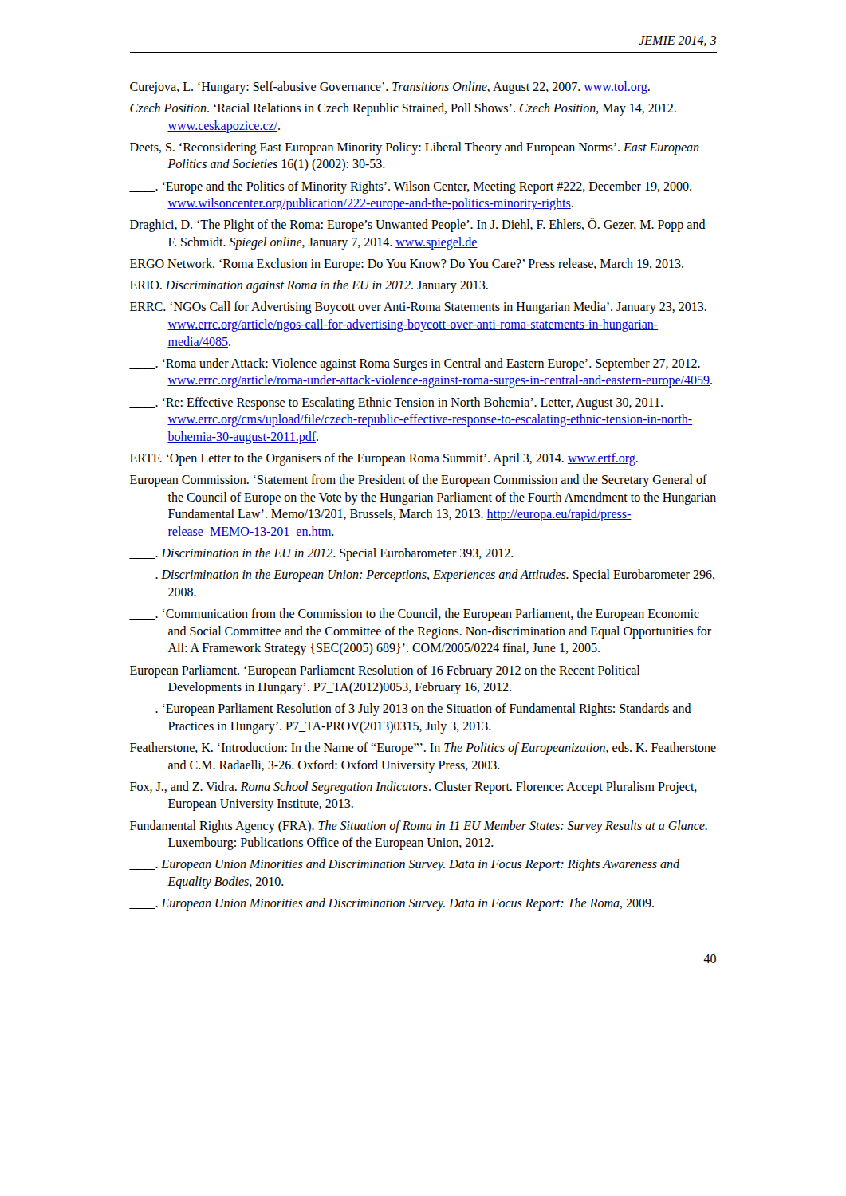JEMIE 2014, 3
Curejova, L. ‘Hungary: Self-abusive Governance’. Transitions Online, August 22, 2007. www.tol.org.
Czech Position. ‘Racial Relations in Czech Republic Strained, Poll Shows’. Czech Position, May 14, 2012. www.ceskapozice.cz/.
Deets, S. ‘Reconsidering East European Minority Policy: Liberal Theory and European Norms’. East European Politics and Societies 16(1) (2002): 30-53.
____. ‘Europe and the Politics of Minority Rights’. Wilson Center, Meeting Report #222, December 19, 2000. www.wilsoncenter.org/publication/222-europe-and-the-politics-minority-rights.
Draghici, D. ‘The Plight of the Roma: Europe’s Unwanted People’. In J. Diehl, F. Ehlers, Ö. Gezer, M. Popp and F. Schmidt. Spiegel online, January 7, 2014. www.spiegel.de
ERGO Network. ‘Roma Exclusion in Europe: Do You Know? Do You Care?’ Press release, March 19, 2013.
ERIO. Discrimination against Roma in the EU in 2012. January 2013.
ERRC. ‘NGOs Call for Advertising Boycott over Anti-Roma Statements in Hungarian Media’. January 23, 2013. www.errc.org/article/ngos-call-for-advertising-boycott-over-anti-roma-statements-in-hungarian-media/4085.
____. ‘Roma under Attack: Violence against Roma Surges in Central and Eastern Europe’. September 27, 2012. www.errc.org/article/roma-under-attack-violence-against-roma-surges-in-central-and-eastern-europe/4059.
____. ‘Re: Effective Response to Escalating Ethnic Tension in North Bohemia’. Letter, August 30, 2011. www.errc.org/cms/upload/file/czech-republic-effective-response-to-escalating-ethnic-tension-in-north-bohemia-30-august-2011.pdf.
ERTF. ‘Open Letter to the Organisers of the European Roma Summit’. April 3, 2014. www.ertf.org.
European Commission. ‘Statement from the President of the European Commission and the Secretary General of the Council of Europe on the Vote by the Hungarian Parliament of the Fourth Amendment to the Hungarian Fundamental Law’. Memo/13/201, Brussels, March 13, 2013. http://europa.eu/rapid/press-release_MEMO-13-201_en.htm.
____. Discrimination in the EU in 2012. Special Eurobarometer 393, 2012.
____. Discrimination in the European Union: Perceptions, Experiences and Attitudes. Special Eurobarometer 296, 2008.
____. ‘Communication from the Commission to the Council, the European Parliament, the European Economic and Social Committee and the Committee of the Regions. Non-discrimination and Equal Opportunities for All: A Framework Strategy {SEC(2005) 689}’. COM/2005/0224 final, June 1, 2005.
European Parliament. ‘European Parliament Resolution of 16 February 2012 on the Recent Political Developments in Hungary’. P7_TA(2012)0053, February 16, 2012.
____. ‘European Parliament Resolution of 3 July 2013 on the Situation of Fundamental Rights: Standards and Practices in Hungary’. P7_TA-PROV(2013)0315, July 3, 2013.
Featherstone, K. ‘Introduction: In the Name of “Europe”’. In The Politics of Europeanization, eds. K. Featherstone and C.M. Radaelli, 3-26. Oxford: Oxford University Press, 2003.
Fox, J., and Z. Vidra. Roma School Segregation Indicators. Cluster Report. Florence: Accept Pluralism Project, European University Institute, 2013.
Fundamental Rights Agency (FRA). The Situation of Roma in 11 EU Member States: Survey Results at a Glance. Luxembourg: Publications Office of the European Union, 2012.
____. European Union Minorities and Discrimination Survey. Data in Focus Report: Rights Awareness and Equality Bodies, 2010.
____. European Union Minorities and Discrimination Survey. Data in Focus Report: The Roma, 2009.
40